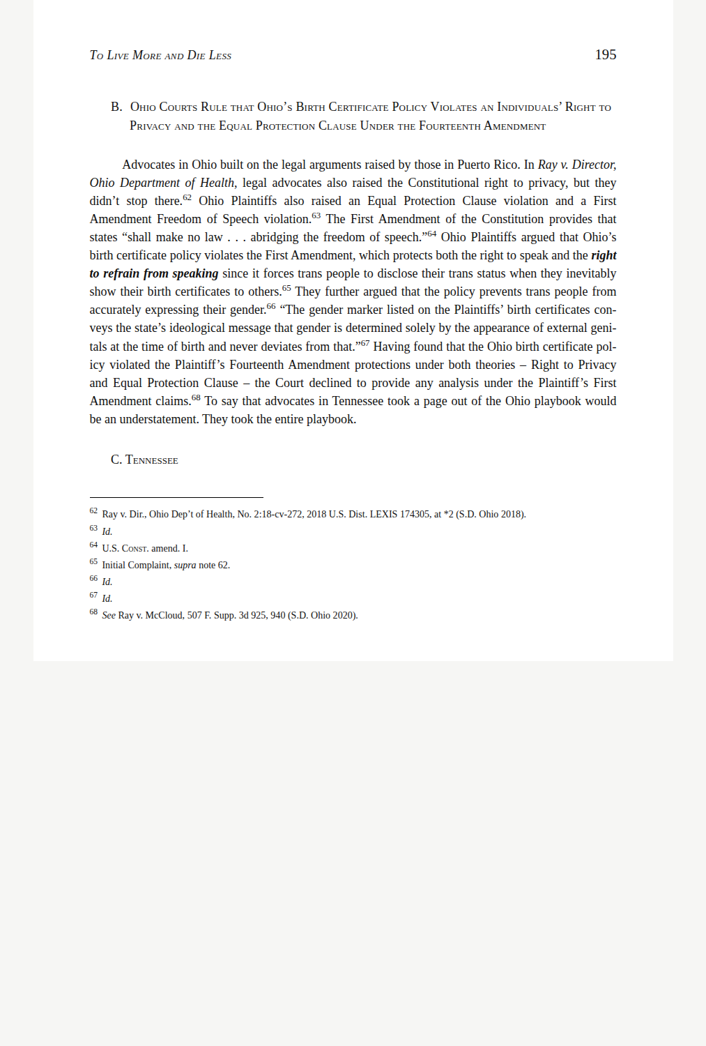To Live More and Die Less 195
B. Ohio Courts Rule that Ohio’s Birth Certificate Policy Violates an Individuals’ Right to Privacy and the Equal Protection Clause Under the Fourteenth Amendment
Advocates in Ohio built on the legal arguments raised by those in Puerto Rico. In Ray v. Director, Ohio Department of Health, legal advocates also raised the Constitutional right to privacy, but they didn’t stop there.62 Ohio Plaintiffs also raised an Equal Protection Clause violation and a First Amendment Freedom of Speech violation.63 The First Amendment of the Constitution provides that states “shall make no law . . . abridging the freedom of speech.”64 Ohio Plaintiffs argued that Ohio’s birth certificate policy violates the First Amendment, which protects both the right to speak and the right to refrain from speaking since it forces trans people to disclose their trans status when they inevitably show their birth certificates to others.65 They further argued that the policy prevents trans people from accurately expressing their gender.66 “The gender marker listed on the Plaintiffs’ birth certificates conveys the state’s ideological message that gender is determined solely by the appearance of external genitals at the time of birth and never deviates from that.”67 Having found that the Ohio birth certificate policy violated the Plaintiff’s Fourteenth Amendment protections under both theories – Right to Privacy and Equal Protection Clause – the Court declined to provide any analysis under the Plaintiff’s First Amendment claims.68 To say that advocates in Tennessee took a page out of the Ohio playbook would be an understatement. They took the entire playbook.
C. Tennessee
62 Ray v. Dir., Ohio Dep’t of Health, No. 2:18-cv-272, 2018 U.S. Dist. LEXIS 174305, at *2 (S.D. Ohio 2018).
63 Id.
64 U.S. Const. amend. I.
65 Initial Complaint, supra note 62.
66 Id.
67 Id.
68 See Ray v. McCloud, 507 F. Supp. 3d 925, 940 (S.D. Ohio 2020).